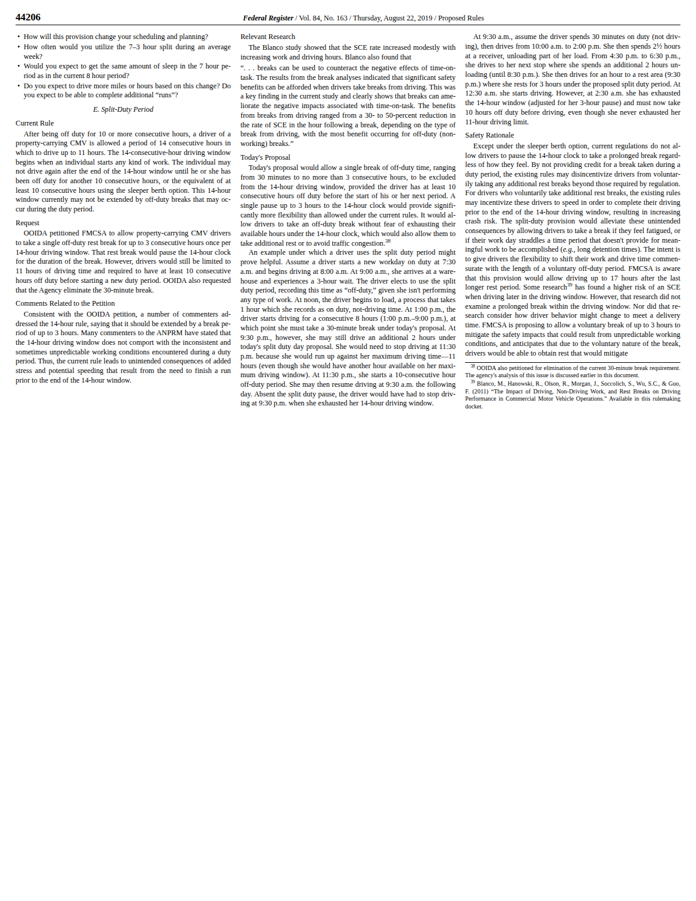44206
Federal Register / Vol. 84, No. 163 / Thursday, August 22, 2019 / Proposed Rules
How will this provision change your scheduling and planning?
How often would you utilize the 7–3 hour split during an average week?
Would you expect to get the same amount of sleep in the 7 hour period as in the current 8 hour period?
Do you expect to drive more miles or hours based on this change? Do you expect to be able to complete additional “runs”?
E. Split-Duty Period
Current Rule
After being off duty for 10 or more consecutive hours, a driver of a property-carrying CMV is allowed a period of 14 consecutive hours in which to drive up to 11 hours. The 14-consecutive-hour driving window begins when an individual starts any kind of work. The individual may not drive again after the end of the 14-hour window until he or she has been off duty for another 10 consecutive hours, or the equivalent of at least 10 consecutive hours using the sleeper berth option. This 14-hour window currently may not be extended by off-duty breaks that may occur during the duty period.
Request
OOIDA petitioned FMCSA to allow property-carrying CMV drivers to take a single off-duty rest break for up to 3 consecutive hours once per 14-hour driving window. That rest break would pause the 14-hour clock for the duration of the break. However, drivers would still be limited to 11 hours of driving time and required to have at least 10 consecutive hours off duty before starting a new duty period. OOIDA also requested that the Agency eliminate the 30-minute break.
Comments Related to the Petition
Consistent with the OOIDA petition, a number of commenters addressed the 14-hour rule, saying that it should be extended by a break period of up to 3 hours. Many commenters to the ANPRM have stated that the 14-hour driving window does not comport with the inconsistent and sometimes unpredictable working conditions encountered during a duty period. Thus, the current rule leads to unintended consequences of added stress and potential speeding that result from the need to finish a run prior to the end of the 14-hour window.
Relevant Research
The Blanco study showed that the SCE rate increased modestly with increasing work and driving hours. Blanco also found that
“. . . breaks can be used to counteract the negative effects of time-on-task. The results from the break analyses indicated that significant safety benefits can be afforded when drivers take breaks from driving. This was a key finding in the current study and clearly shows that breaks can ameliorate the negative impacts associated with time-on-task. The benefits from breaks from driving ranged from a 30- to 50-percent reduction in the rate of SCE in the hour following a break, depending on the type of break from driving, with the most benefit occurring for off-duty (non-working) breaks.”
Today's Proposal
Today's proposal would allow a single break of off-duty time, ranging from 30 minutes to no more than 3 consecutive hours, to be excluded from the 14-hour driving window, provided the driver has at least 10 consecutive hours off duty before the start of his or her next period. A single pause up to 3 hours to the 14-hour clock would provide significantly more flexibility than allowed under the current rules. It would allow drivers to take an off-duty break without fear of exhausting their available hours under the 14-hour clock, which would also allow them to take additional rest or to avoid traffic congestion.38
An example under which a driver uses the split duty period might prove helpful. Assume a driver starts a new workday on duty at 7:30 a.m. and begins driving at 8:00 a.m. At 9:00 a.m., she arrives at a warehouse and experiences a 3-hour wait. The driver elects to use the split duty period, recording this time as “off-duty,” given she isn't performing any type of work. At noon, the driver begins to load, a process that takes 1 hour which she records as on duty, not-driving time. At 1:00 p.m., the driver starts driving for a consecutive 8 hours (1:00 p.m.–9:00 p.m.), at which point she must take a 30-minute break under today's proposal. At 9:30 p.m., however, she may still drive an additional 2 hours under today's split duty day proposal. She would need to stop driving at 11:30 p.m. because she would run up against her maximum driving time—11 hours (even though she would have another hour available on her maximum driving window). At 11:30 p.m., she starts a 10-consecutive hour off-duty period. She may then resume driving at 9:30 a.m. the following day. Absent the split duty pause, the driver would have had to stop driving at 9:30 p.m. when she exhausted her 14-hour driving window.
At 9:30 a.m., assume the driver spends 30 minutes on duty (not driving), then drives from 10:00 a.m. to 2:00 p.m. She then spends 2½ hours at a receiver, unloading part of her load. From 4:30 p.m. to 6:30 p.m., she drives to her next stop where she spends an additional 2 hours unloading (until 8:30 p.m.). She then drives for an hour to a rest area (9:30 p.m.) where she rests for 3 hours under the proposed split duty period. At 12:30 a.m. she starts driving. However, at 2:30 a.m. she has exhausted the 14-hour window (adjusted for her 3-hour pause) and must now take 10 hours off duty before driving, even though she never exhausted her 11-hour driving limit.
Safety Rationale
Except under the sleeper berth option, current regulations do not allow drivers to pause the 14-hour clock to take a prolonged break regardless of how they feel. By not providing credit for a break taken during a duty period, the existing rules may disincentivize drivers from voluntarily taking any additional rest breaks beyond those required by regulation. For drivers who voluntarily take additional rest breaks, the existing rules may incentivize these drivers to speed in order to complete their driving prior to the end of the 14-hour driving window, resulting in increasing crash risk. The split-duty provision would alleviate these unintended consequences by allowing drivers to take a break if they feel fatigued, or if their work day straddles a time period that doesn't provide for meaningful work to be accomplished (e.g., long detention times). The intent is to give drivers the flexibility to shift their work and drive time commensurate with the length of a voluntary off-duty period. FMCSA is aware that this provision would allow driving up to 17 hours after the last longer rest period. Some research39 has found a higher risk of an SCE when driving later in the driving window. However, that research did not examine a prolonged break within the driving window. Nor did that research consider how driver behavior might change to meet a delivery time. FMCSA is proposing to allow a voluntary break of up to 3 hours to mitigate the safety impacts that could result from unpredictable working conditions, and anticipates that due to the voluntary nature of the break, drivers would be able to obtain rest that would mitigate
38 OOIDA also petitioned for elimination of the current 30-minute break requirement. The agency's analysis of this issue is discussed earlier in this document.
39 Blanco, M., Hanowski, R., Olson, R., Morgan, J., Soccolich, S., Wu, S.C., & Guo, F. (2011) “The Impact of Driving, Non-Driving Work, and Rest Breaks on Driving Performance in Commercial Motor Vehicle Operations.” Available in this rulemaking docket.